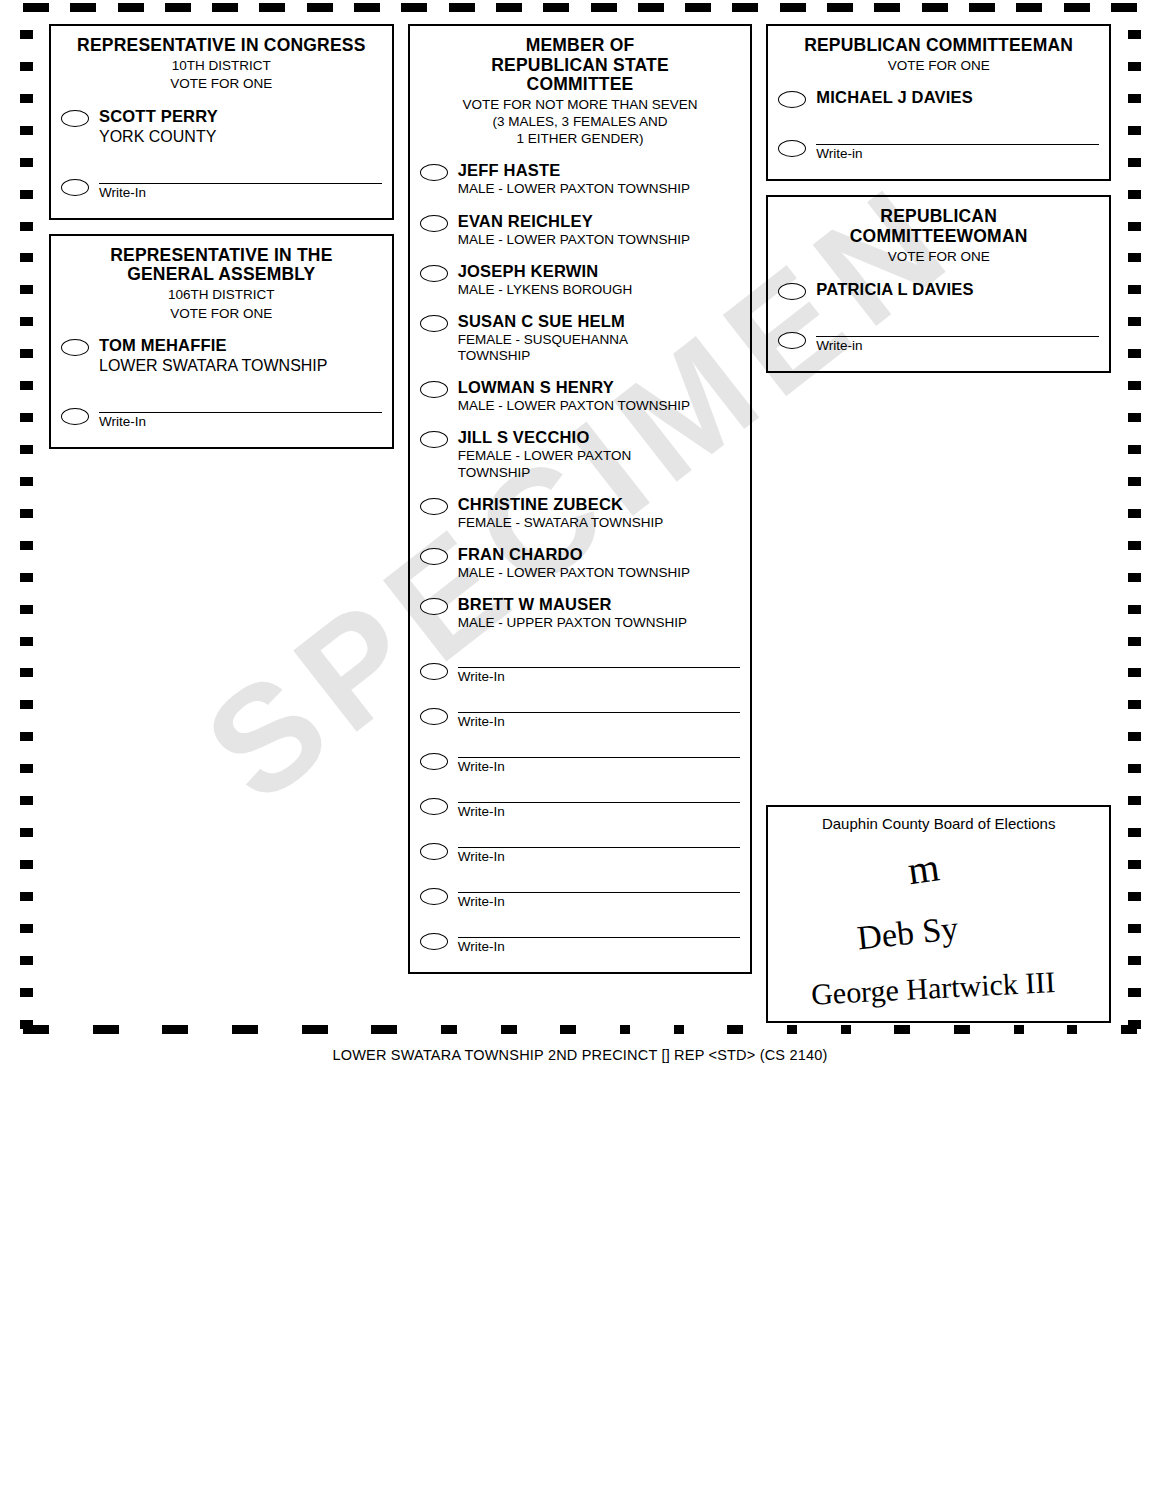SPECIMEN
REPRESENTATIVE IN CONGRESS
10TH DISTRICT
VOTE FOR ONE
SCOTT PERRY
YORK COUNTY
Write-In
REPRESENTATIVE IN THE
GENERAL ASSEMBLY
106TH DISTRICT
VOTE FOR ONE
TOM MEHAFFIE
LOWER SWATARA TOWNSHIP
Write-In
MEMBER OF
REPUBLICAN STATE
COMMITTEE
VOTE FOR NOT MORE THAN SEVEN
(3 MALES, 3 FEMALES AND
1 EITHER GENDER)
JEFF HASTE
MALE - LOWER PAXTON TOWNSHIP
EVAN REICHLEY
MALE - LOWER PAXTON TOWNSHIP
JOSEPH KERWIN
MALE - LYKENS BOROUGH
SUSAN C SUE HELM
FEMALE - SUSQUEHANNA
TOWNSHIP
LOWMAN S HENRY
MALE - LOWER PAXTON TOWNSHIP
JILL S VECCHIO
FEMALE - LOWER PAXTON
TOWNSHIP
CHRISTINE ZUBECK
FEMALE - SWATARA TOWNSHIP
FRAN CHARDO
MALE - LOWER PAXTON TOWNSHIP
BRETT W MAUSER
MALE - UPPER PAXTON TOWNSHIP
Write-In
Write-In
Write-In
Write-In
Write-In
Write-In
Write-In
REPUBLICAN COMMITTEEMAN
VOTE FOR ONE
MICHAEL J DAVIES
Write-in
REPUBLICAN
COMMITTEEWOMAN
VOTE FOR ONE
PATRICIA L DAVIES
Write-in
Dauphin County Board of Elections
m   
Deb Sy 
George Hartwick III
LOWER SWATARA TOWNSHIP 2ND PRECINCT [] REP <STD> (CS 2140)